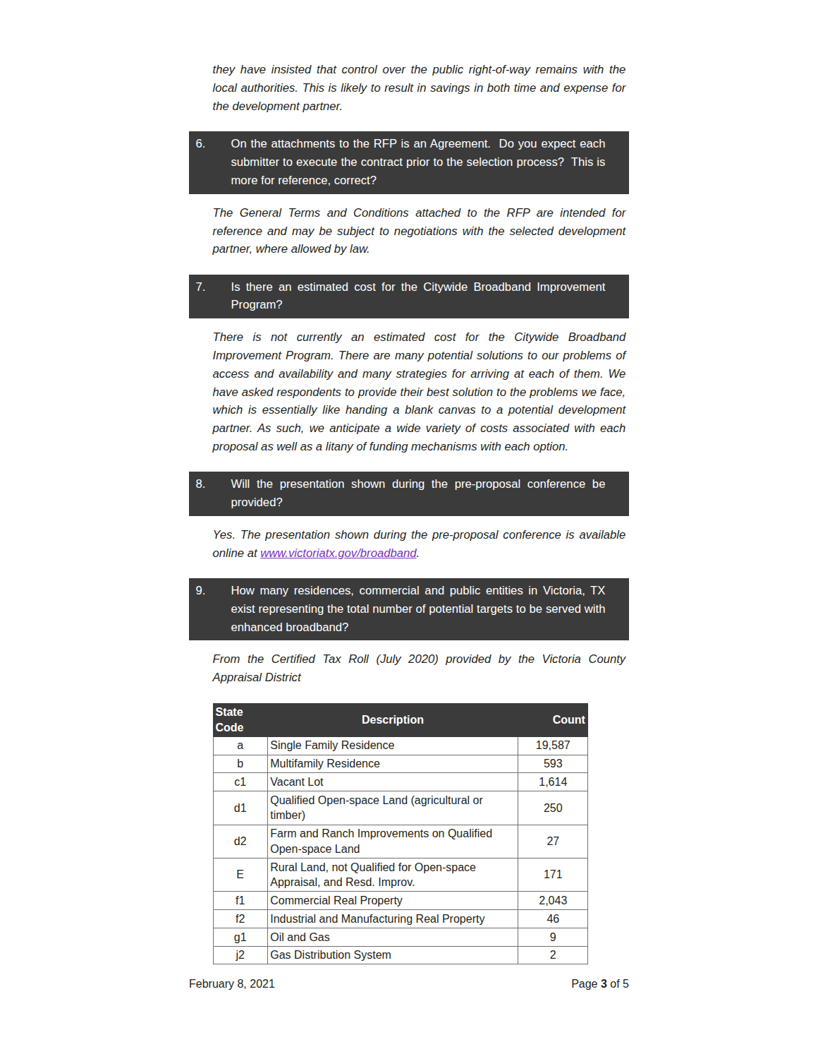they have insisted that control over the public right-of-way remains with the local authorities. This is likely to result in savings in both time and expense for the development partner.
| 6. | On the attachments to the RFP is an Agreement. Do you expect each submitter to execute the contract prior to the selection process? This is more for reference, correct? |
The General Terms and Conditions attached to the RFP are intended for reference and may be subject to negotiations with the selected development partner, where allowed by law.
| 7. | Is there an estimated cost for the Citywide Broadband Improvement Program? |
There is not currently an estimated cost for the Citywide Broadband Improvement Program. There are many potential solutions to our problems of access and availability and many strategies for arriving at each of them. We have asked respondents to provide their best solution to the problems we face, which is essentially like handing a blank canvas to a potential development partner. As such, we anticipate a wide variety of costs associated with each proposal as well as a litany of funding mechanisms with each option.
| 8. | Will the presentation shown during the pre-proposal conference be provided? |
Yes. The presentation shown during the pre-proposal conference is available online at www.victoriatx.gov/broadband.
| 9. | How many residences, commercial and public entities in Victoria, TX exist representing the total number of potential targets to be served with enhanced broadband? |
From the Certified Tax Roll (July 2020) provided by the Victoria County Appraisal District
| State Code | Description | Count |
| --- | --- | --- |
| a | Single Family Residence | 19,587 |
| b | Multifamily Residence | 593 |
| c1 | Vacant Lot | 1,614 |
| d1 | Qualified Open-space Land (agricultural or timber) | 250 |
| d2 | Farm and Ranch Improvements on Qualified Open-space Land | 27 |
| E | Rural Land, not Qualified for Open-space Appraisal, and Resd. Improv. | 171 |
| f1 | Commercial Real Property | 2,043 |
| f2 | Industrial and Manufacturing Real Property | 46 |
| g1 | Oil and Gas | 9 |
| j2 | Gas Distribution System | 2 |
February 8, 2021 Page 3 of 5